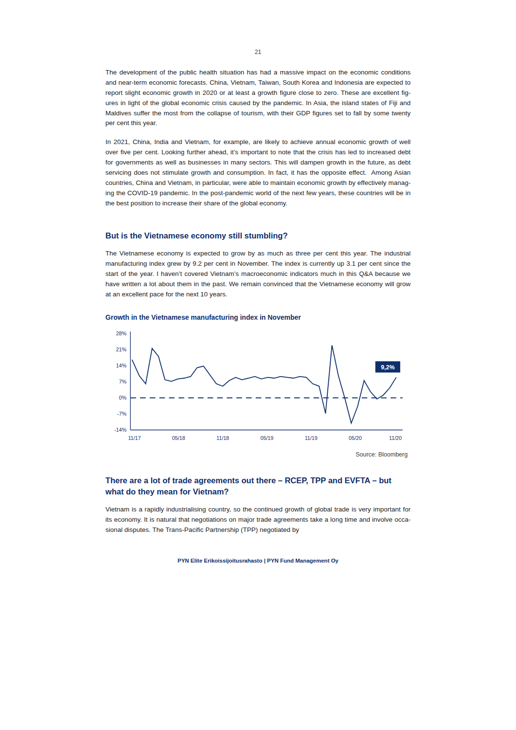21
The development of the public health situation has had a massive impact on the economic conditions and near-term economic forecasts. China, Vietnam, Taiwan, South Korea and Indonesia are expected to report slight economic growth in 2020 or at least a growth figure close to zero. These are excellent figures in light of the global economic crisis caused by the pandemic. In Asia, the island states of Fiji and Maldives suffer the most from the collapse of tourism, with their GDP figures set to fall by some twenty per cent this year.
In 2021, China, India and Vietnam, for example, are likely to achieve annual economic growth of well over five per cent. Looking further ahead, it’s important to note that the crisis has led to increased debt for governments as well as businesses in many sectors. This will dampen growth in the future, as debt servicing does not stimulate growth and consumption. In fact, it has the opposite effect. Among Asian countries, China and Vietnam, in particular, were able to maintain economic growth by effectively managing the COVID-19 pandemic. In the post-pandemic world of the next few years, these countries will be in the best position to increase their share of the global economy.
But is the Vietnamese economy still stumbling?
The Vietnamese economy is expected to grow by as much as three per cent this year. The industrial manufacturing index grew by 9.2 per cent in November. The index is currently up 3.1 per cent since the start of the year. I haven’t covered Vietnam’s macroeconomic indicators much in this Q&A because we have written a lot about them in the past. We remain convinced that the Vietnamese economy will grow at an excellent pace for the next 10 years.
Growth in the Vietnamese manufacturing index in November
28% 21% 14% 7% 0% -7% -14% 9,2% 11/17 05/18 11/18 05/19 11/19 05/20 11/20
Source: Bloomberg
There are a lot of trade agreements out there – RCEP, TPP and EVFTA – but what do they mean for Vietnam?
Vietnam is a rapidly industrialising country, so the continued growth of global trade is very important for its economy. It is natural that negotiations on major trade agreements take a long time and involve occasional disputes. The Trans-Pacific Partnership (TPP) negotiated by
PYN Elite Erikoissijoitusrahasto | PYN Fund Management Oy